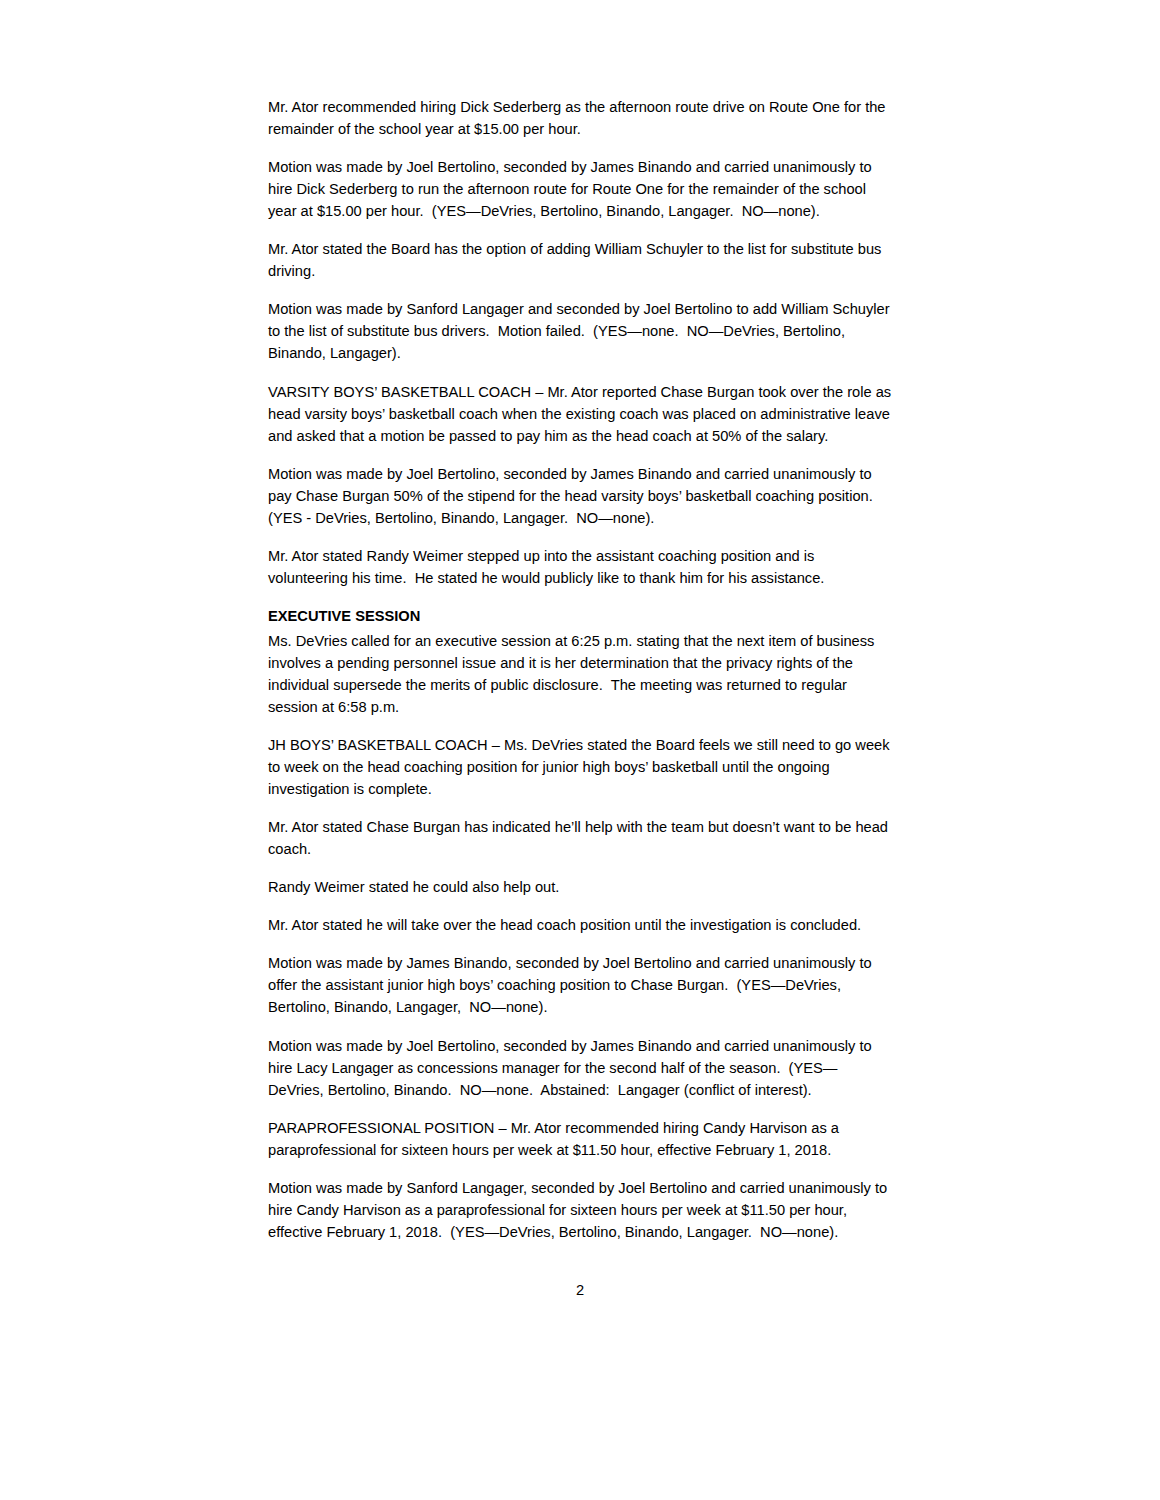Mr. Ator recommended hiring Dick Sederberg as the afternoon route drive on Route One for the remainder of the school year at $15.00 per hour.
Motion was made by Joel Bertolino, seconded by James Binando and carried unanimously to hire Dick Sederberg to run the afternoon route for Route One for the remainder of the school year at $15.00 per hour. (YES—DeVries, Bertolino, Binando, Langager. NO—none).
Mr. Ator stated the Board has the option of adding William Schuyler to the list for substitute bus driving.
Motion was made by Sanford Langager and seconded by Joel Bertolino to add William Schuyler to the list of substitute bus drivers. Motion failed. (YES—none. NO—DeVries, Bertolino, Binando, Langager).
VARSITY BOYS’ BASKETBALL COACH – Mr. Ator reported Chase Burgan took over the role as head varsity boys’ basketball coach when the existing coach was placed on administrative leave and asked that a motion be passed to pay him as the head coach at 50% of the salary.
Motion was made by Joel Bertolino, seconded by James Binando and carried unanimously to pay Chase Burgan 50% of the stipend for the head varsity boys’ basketball coaching position. (YES - DeVries, Bertolino, Binando, Langager. NO—none).
Mr. Ator stated Randy Weimer stepped up into the assistant coaching position and is volunteering his time. He stated he would publicly like to thank him for his assistance.
EXECUTIVE SESSION
Ms. DeVries called for an executive session at 6:25 p.m. stating that the next item of business involves a pending personnel issue and it is her determination that the privacy rights of the individual supersede the merits of public disclosure. The meeting was returned to regular session at 6:58 p.m.
JH BOYS’ BASKETBALL COACH – Ms. DeVries stated the Board feels we still need to go week to week on the head coaching position for junior high boys’ basketball until the ongoing investigation is complete.
Mr. Ator stated Chase Burgan has indicated he’ll help with the team but doesn’t want to be head coach.
Randy Weimer stated he could also help out.
Mr. Ator stated he will take over the head coach position until the investigation is concluded.
Motion was made by James Binando, seconded by Joel Bertolino and carried unanimously to offer the assistant junior high boys’ coaching position to Chase Burgan. (YES—DeVries, Bertolino, Binando, Langager, NO—none).
Motion was made by Joel Bertolino, seconded by James Binando and carried unanimously to hire Lacy Langager as concessions manager for the second half of the season. (YES—DeVries, Bertolino, Binando. NO—none. Abstained: Langager (conflict of interest).
PARAPROFESSIONAL POSITION – Mr. Ator recommended hiring Candy Harvison as a paraprofessional for sixteen hours per week at $11.50 hour, effective February 1, 2018.
Motion was made by Sanford Langager, seconded by Joel Bertolino and carried unanimously to hire Candy Harvison as a paraprofessional for sixteen hours per week at $11.50 per hour, effective February 1, 2018. (YES—DeVries, Bertolino, Binando, Langager. NO—none).
2